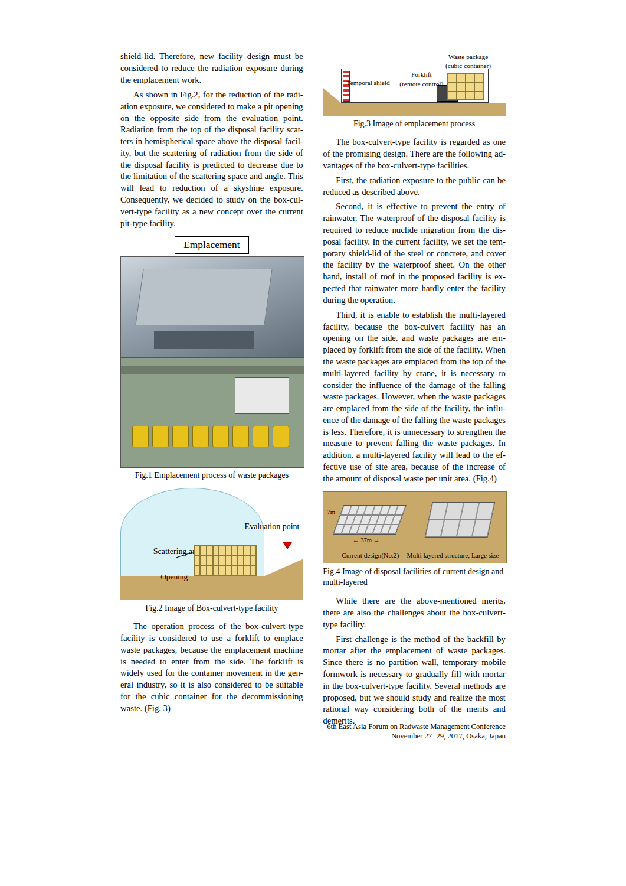shield-lid. Therefore, new facility design must be considered to reduce the radiation exposure during the emplacement work.
As shown in Fig.2, for the reduction of the radiation exposure, we considered to make a pit opening on the opposite side from the evaluation point. Radiation from the top of the disposal facility scatters in hemispherical space above the disposal facility, but the scattering of radiation from the side of the disposal facility is predicted to decrease due to the limitation of the scattering space and angle. This will lead to reduction of a skyshine exposure. Consequently, we decided to study on the box-culvert-type facility as a new concept over the current pit-type facility.
Emplacement
Fig.1 Emplacement process of waste packages
Scattering area
Evaluation point
Opening
Fig.2 Image of Box-culvert-type facility
The operation process of the box-culvert-type facility is considered to use a forklift to emplace waste packages, because the emplacement machine is needed to enter from the side. The forklift is widely used for the container movement in the general industry, so it is also considered to be suitable for the cubic container for the decommissioning waste. (Fig. 3)
Waste package
(cubic container)
Temporal shield
Forklift
(remote control)
↔
Fig.3 Image of emplacement process
The box-culvert-type facility is regarded as one of the promising design. There are the following advantages of the box-culvert-type facilities.
First, the radiation exposure to the public can be reduced as described above.
Second, it is effective to prevent the entry of rainwater. The waterproof of the disposal facility is required to reduce nuclide migration from the disposal facility. In the current facility, we set the temporary shield-lid of the steel or concrete, and cover the facility by the waterproof sheet. On the other hand, install of roof in the proposed facility is expected that rainwater more hardly enter the facility during the operation.
Third, it is enable to establish the multi-layered facility, because the box-culvert facility has an opening on the side, and waste packages are emplaced by forklift from the side of the facility. When the waste packages are emplaced from the top of the multi-layered facility by crane, it is necessary to consider the influence of the damage of the falling waste packages. However, when the waste packages are emplaced from the side of the facility, the influence of the damage of the falling the waste packages is less. Therefore, it is unnecessary to strengthen the measure to prevent falling the waste packages. In addition, a multi-layered facility will lead to the effective use of site area, because of the increase of the amount of disposal waste per unit area. (Fig.4)
7m
← 37m →
Current design(No.2)
Multi layered structure, Large size
Fig.4 Image of disposal facilities of current design and multi-layered
While there are the above-mentioned merits, there are also the challenges about the box-culvert-type facility.
First challenge is the method of the backfill by mortar after the emplacement of waste packages. Since there is no partition wall, temporary mobile formwork is necessary to gradually fill with mortar in the box-culvert-type facility. Several methods are proposed, but we should study and realize the most rational way considering both of the merits and demerits.
6th East Asia Forum on Radwaste Management Conference
November 27- 29, 2017, Osaka, Japan